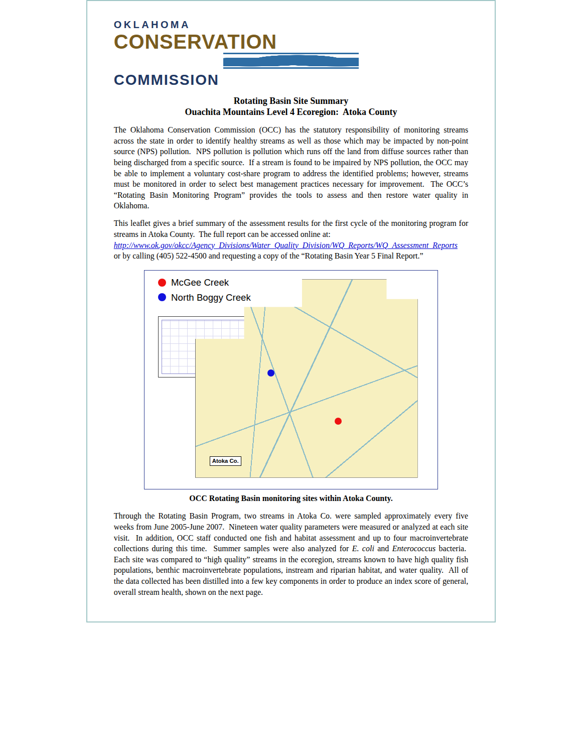OKLAHOMA
CONSERVATION
COMMISSION
Rotating Basin Site Summary Ouachita Mountains Level 4 Ecoregion: Atoka County
The Oklahoma Conservation Commission (OCC) has the statutory responsibility of monitoring streams across the state in order to identify healthy streams as well as those which may be impacted by non-point source (NPS) pollution. NPS pollution is pollution which runs off the land from diffuse sources rather than being discharged from a specific source. If a stream is found to be impaired by NPS pollution, the OCC may be able to implement a voluntary cost-share program to address the identified problems; however, streams must be monitored in order to select best management practices necessary for improvement. The OCC’s “Rotating Basin Monitoring Program” provides the tools to assess and then restore water quality in Oklahoma.
This leaflet gives a brief summary of the assessment results for the first cycle of the monitoring program for streams in Atoka County. The full report can be accessed online at:
http://www.ok.gov/okcc/Agency_Divisions/Water_Quality_Division/WQ_Reports/WQ_Assessment_Reports
or by calling (405) 522-4500 and requesting a copy of the “Rotating Basin Year 5 Final Report.”
McGee Creek
North Boggy Creek
Atoka Co.
OCC Rotating Basin monitoring sites within Atoka County.
Through the Rotating Basin Program, two streams in Atoka Co. were sampled approximately every five weeks from June 2005-June 2007. Nineteen water quality parameters were measured or analyzed at each site visit. In addition, OCC staff conducted one fish and habitat assessment and up to four macroinvertebrate collections during this time. Summer samples were also analyzed for E. coli and Enterococcus bacteria. Each site was compared to “high quality” streams in the ecoregion, streams known to have high quality fish populations, benthic macroinvertebrate populations, instream and riparian habitat, and water quality. All of the data collected has been distilled into a few key components in order to produce an index score of general, overall stream health, shown on the next page.